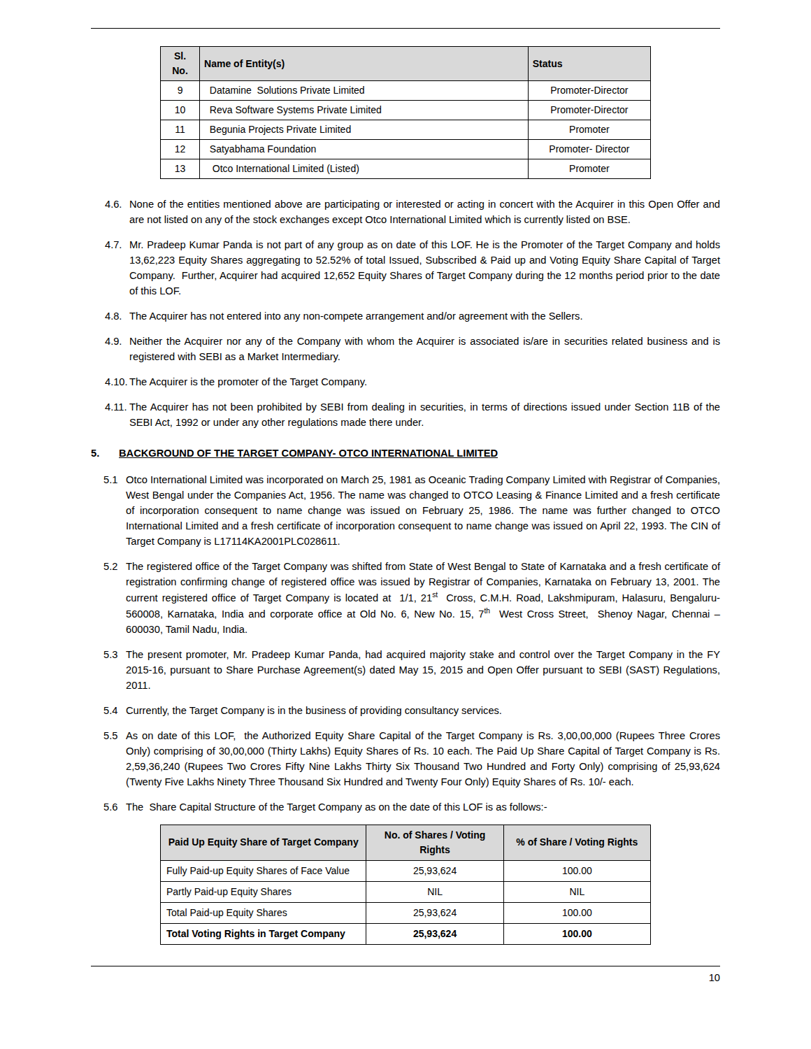| Sl. No. | Name of Entity(s) | Status |
| --- | --- | --- |
| 9 | Datamine Solutions Private Limited | Promoter-Director |
| 10 | Reva Software Systems Private Limited | Promoter-Director |
| 11 | Begunia Projects Private Limited | Promoter |
| 12 | Satyabhama Foundation | Promoter- Director |
| 13 | Otco International Limited (Listed) | Promoter |
4.6.
None of the entities mentioned above are participating or interested or acting in concert with the Acquirer in this Open Offer and are not listed on any of the stock exchanges except Otco International Limited which is currently listed on BSE.
4.7.
Mr. Pradeep Kumar Panda is not part of any group as on date of this LOF. He is the Promoter of the Target Company and holds 13,62,223 Equity Shares aggregating to 52.52% of total Issued, Subscribed & Paid up and Voting Equity Share Capital of Target Company. Further, Acquirer had acquired 12,652 Equity Shares of Target Company during the 12 months period prior to the date of this LOF.
4.8.
The Acquirer has not entered into any non-compete arrangement and/or agreement with the Sellers.
4.9.
Neither the Acquirer nor any of the Company with whom the Acquirer is associated is/are in securities related business and is registered with SEBI as a Market Intermediary.
4.10.
The Acquirer is the promoter of the Target Company.
4.11.
The Acquirer has not been prohibited by SEBI from dealing in securities, in terms of directions issued under Section 11B of the SEBI Act, 1992 or under any other regulations made there under.
5.
BACKGROUND OF THE TARGET COMPANY- OTCO INTERNATIONAL LIMITED
5.1
Otco International Limited was incorporated on March 25, 1981 as Oceanic Trading Company Limited with Registrar of Companies, West Bengal under the Companies Act, 1956. The name was changed to OTCO Leasing & Finance Limited and a fresh certificate of incorporation consequent to name change was issued on February 25, 1986. The name was further changed to OTCO International Limited and a fresh certificate of incorporation consequent to name change was issued on April 22, 1993. The CIN of Target Company is L17114KA2001PLC028611.
5.2
The registered office of the Target Company was shifted from State of West Bengal to State of Karnataka and a fresh certificate of registration confirming change of registered office was issued by Registrar of Companies, Karnataka on February 13, 2001. The current registered office of Target Company is located at 1/1, 21st Cross, C.M.H. Road, Lakshmipuram, Halasuru, Bengaluru-560008, Karnataka, India and corporate office at Old No. 6, New No. 15, 7th West Cross Street, Shenoy Nagar, Chennai – 600030, Tamil Nadu, India.
5.3
The present promoter, Mr. Pradeep Kumar Panda, had acquired majority stake and control over the Target Company in the FY 2015-16, pursuant to Share Purchase Agreement(s) dated May 15, 2015 and Open Offer pursuant to SEBI (SAST) Regulations, 2011.
5.4
Currently, the Target Company is in the business of providing consultancy services.
5.5
As on date of this LOF, the Authorized Equity Share Capital of the Target Company is Rs. 3,00,00,000 (Rupees Three Crores Only) comprising of 30,00,000 (Thirty Lakhs) Equity Shares of Rs. 10 each. The Paid Up Share Capital of Target Company is Rs. 2,59,36,240 (Rupees Two Crores Fifty Nine Lakhs Thirty Six Thousand Two Hundred and Forty Only) comprising of 25,93,624 (Twenty Five Lakhs Ninety Three Thousand Six Hundred and Twenty Four Only) Equity Shares of Rs. 10/- each.
5.6
The Share Capital Structure of the Target Company as on the date of this LOF is as follows:-
| Paid Up Equity Share of Target Company | No. of Shares / Voting Rights | % of Share / Voting Rights |
| --- | --- | --- |
| Fully Paid-up Equity Shares of Face Value | 25,93,624 | 100.00 |
| Partly Paid-up Equity Shares | NIL | NIL |
| Total Paid-up Equity Shares | 25,93,624 | 100.00 |
| Total Voting Rights in Target Company | 25,93,624 | 100.00 |
10